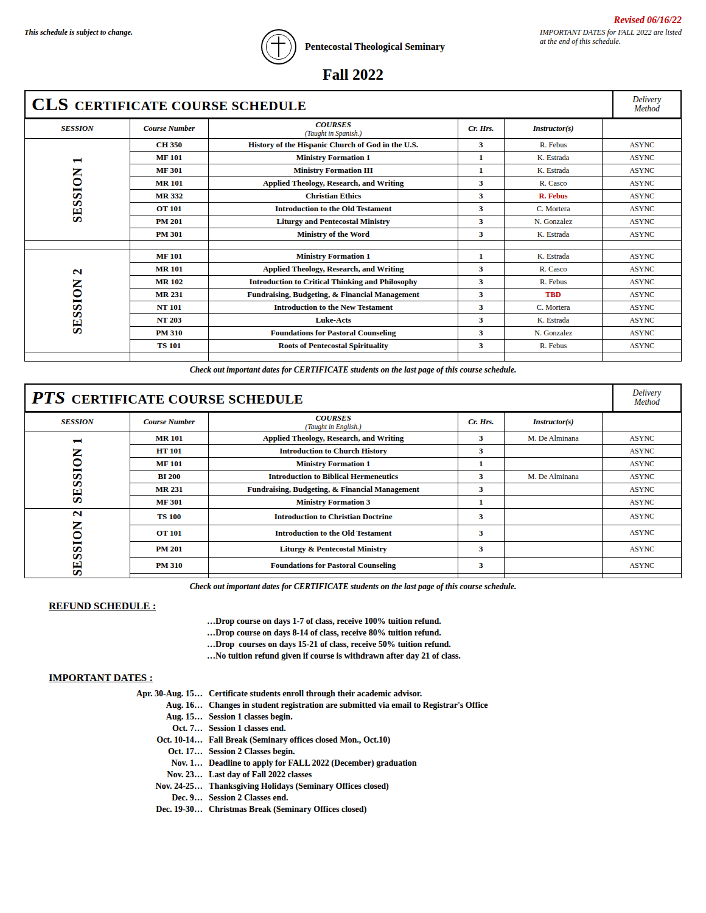Revised 06/16/22
This schedule is subject to change.
IMPORTANT DATES for FALL 2022 are listed
at the end of this schedule.
Pentecostal Theological Seminary
Fall 2022
CLSCERTIFICATE COURSE SCHEDULE
Delivery Method
| SESSION | Course Number | COURSES (Taught in Spanish.) | Cr. Hrs. | Instructor(s) | |
| --- | --- | --- | --- | --- | --- |
| SESSION 1 | CH 350 | History of the Hispanic Church of God in the U.S. | 3 | R. Febus | ASYNC |
| MF 101 | Ministry Formation 1 | 1 | K. Estrada | ASYNC |
| MF 301 | Ministry Formation III | 1 | K. Estrada | ASYNC |
| MR 101 | Applied Theology, Research, and Writing | 3 | R. Casco | ASYNC |
| MR 332 | Christian Ethics | 3 | R. Febus | ASYNC |
| OT 101 | Introduction to the Old Testament | 3 | C. Mortera | ASYNC |
| PM 201 | Liturgy and Pentecostal Ministry | 3 | N. Gonzalez | ASYNC |
| PM 301 | Ministry of the Word | 3 | K. Estrada | ASYNC |
| SESSION 2 | MF 101 | Ministry Formation 1 | 1 | K. Estrada | ASYNC |
| MR 101 | Applied Theology, Research, and Writing | 3 | R. Casco | ASYNC |
| MR 102 | Introduction to Critical Thinking and Philosophy | 3 | R. Febus | ASYNC |
| MR 231 | Fundraising, Budgeting, & Financial Management | 3 | TBD | ASYNC |
| NT 101 | Introduction to the New Testament | 3 | C. Mortera | ASYNC |
| NT 203 | Luke-Acts | 3 | K. Estrada | ASYNC |
| PM 310 | Foundations for Pastoral Counseling | 3 | N. Gonzalez | ASYNC |
| TS 101 | Roots of Pentecostal Spirituality | 3 | R. Febus | ASYNC |
Check out important dates for CERTIFICATE students on the last page of this course schedule.
PTSCERTIFICATE COURSE SCHEDULE
Delivery Method
| SESSION | Course Number | COURSES (Taught in English.) | Cr. Hrs. | Instructor(s) | |
| --- | --- | --- | --- | --- | --- |
| SESSION 1 | MR 101 | Applied Theology, Research, and Writing | 3 | M. De Alminana | ASYNC |
| HT 101 | Introduction to Church History | 3 | | ASYNC |
| MF 101 | Ministry Formation 1 | 1 | | ASYNC |
| BI 200 | Introduction to Biblical Hermeneutics | 3 | M. De Alminana | ASYNC |
| MR 231 | Fundraising, Budgeting, & Financial Management | 3 | | ASYNC |
| MF 301 | Ministry Formation 3 | 1 | | ASYNC |
| SESSION 2 | TS 100 | Introduction to Christian Doctrine | 3 | | ASYNC |
| OT 101 | Introduction to the Old Testament | 3 | | ASYNC |
| PM 201 | Liturgy & Pentecostal Ministry | 3 | | ASYNC |
| PM 310 | Foundations for Pastoral Counseling | 3 | | ASYNC |
Check out important dates for CERTIFICATE students on the last page of this course schedule.
REFUND SCHEDULE :
…Drop course on days 1-7 of class, receive 100% tuition refund.
…Drop course on days 8-14 of class, receive 80% tuition refund.
…Drop courses on days 15-21 of class, receive 50% tuition refund.
…No tuition refund given if course is withdrawn after day 21 of class.
IMPORTANT DATES :
| Apr. 30-Aug. 15… | Certificate students enroll through their academic advisor. |
| Aug. 16… | Changes in student registration are submitted via email to Registrar's Office |
| Aug. 15… | Session 1 classes begin. |
| Oct. 7… | Session 1 classes end. |
| Oct. 10-14… | Fall Break (Seminary offices closed Mon., Oct.10) |
| Oct. 17… | Session 2 Classes begin. |
| Nov. 1… | Deadline to apply for FALL 2022 (December) graduation |
| Nov. 23… | Last day of Fall 2022 classes |
| Nov. 24-25… | Thanksgiving Holidays (Seminary Offices closed) |
| Dec. 9… | Session 2 Classes end. |
| Dec. 19-30… | Christmas Break (Seminary Offices closed) |